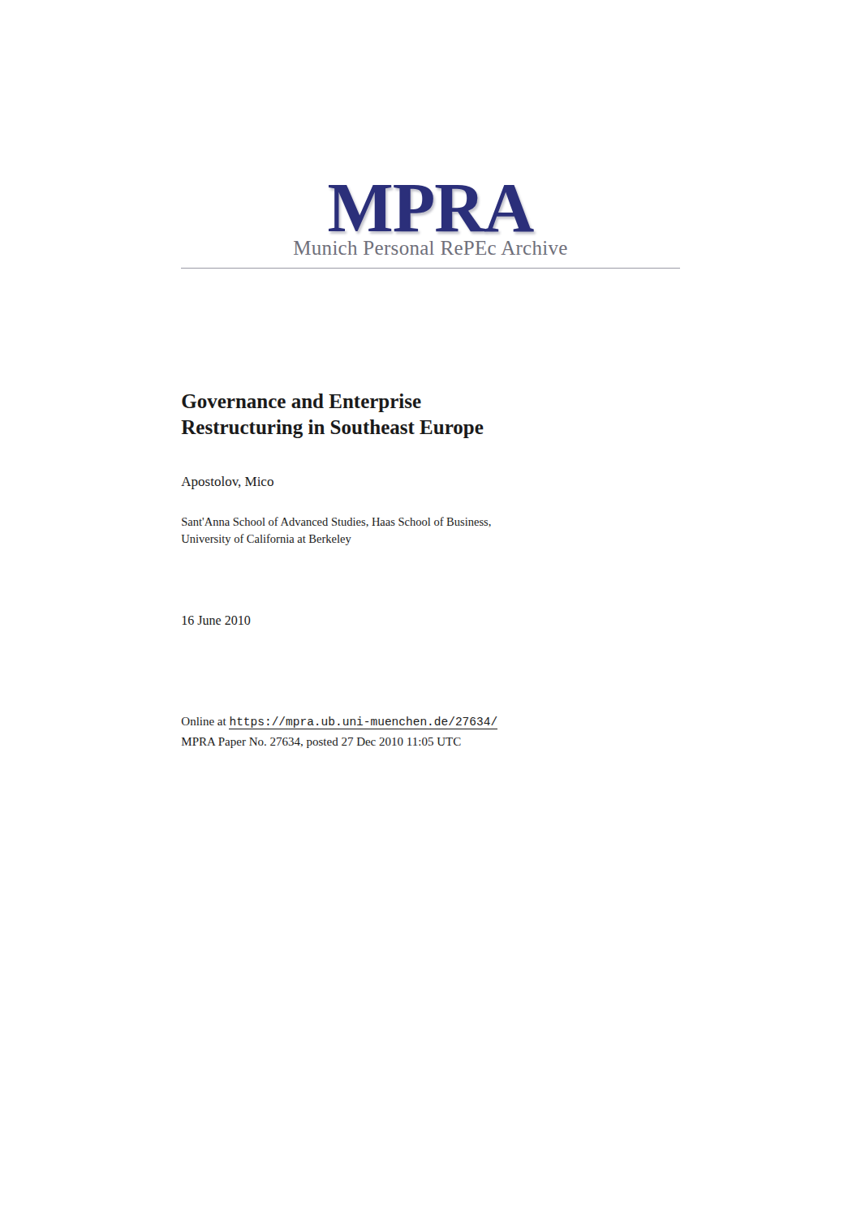MPRA
Munich Personal RePEc Archive
Governance and Enterprise
Restructuring in Southeast Europe
Apostolov, Mico
Sant'Anna School of Advanced Studies, Haas School of Business,
University of California at Berkeley
16 June 2010
Online at https://mpra.ub.uni-muenchen.de/27634/
MPRA Paper No. 27634, posted 27 Dec 2010 11:05 UTC